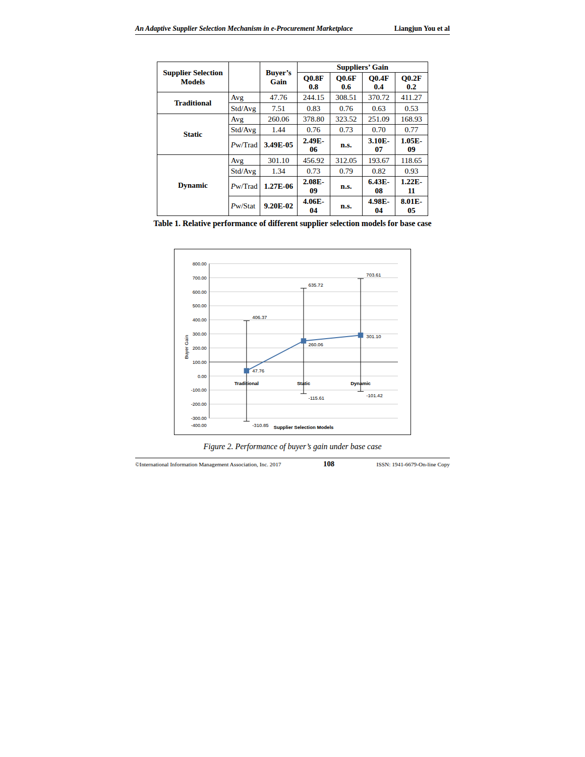An Adaptive Supplier Selection Mechanism in e-Procurement Marketplace Liangjun You et al
| Supplier Selection Models | | Buyer’s Gain | Suppliers’ Gain |
| --- | --- | --- | --- |
| Q0.8F 0.8 | Q0.6F 0.6 | Q0.4F 0.4 | Q0.2F 0.2 |
| Traditional | Avg | 47.76 | 244.15 | 308.51 | 370.72 | 411.27 |
| Std/Avg | 7.51 | 0.83 | 0.76 | 0.63 | 0.53 |
| Static | Avg | 260.06 | 378.80 | 323.52 | 251.09 | 168.93 |
| Std/Avg | 1.44 | 0.76 | 0.73 | 0.70 | 0.77 |
| P w/Trad | 3.49E-05 | 2.49E-06 | n.s. | 3.10E-07 | 1.05E-09 |
| Dynamic | Avg | 301.10 | 456.92 | 312.05 | 193.67 | 118.65 |
| Std/Avg | 1.34 | 0.73 | 0.79 | 0.82 | 0.93 |
| P w/Trad | 1.27E-06 | 2.08E-09 | n.s. | 6.43E-08 | 1.22E-11 |
| P w/Stat | 9.20E-02 | 4.06E-04 | n.s. | 4.98E-04 | 8.01E-05 |
Table 1. Relative performance of different supplier selection models for base case
800.00 700.00 600.00 500.00 400.00 300.00 200.00 100.00 0.00 -100.00 -200.00 -300.00 -400.00 Buyer Gain 47.76 260.06 301.10 406.37 635.72 703.61 -310.85 -115.61 -101.42 Traditional Static Dynamic Supplier Selection Models
Figure 2. Performance of buyer’s gain under base case
©International Information Management Association, Inc. 2017 108 ISSN: 1941-6679-On-line Copy